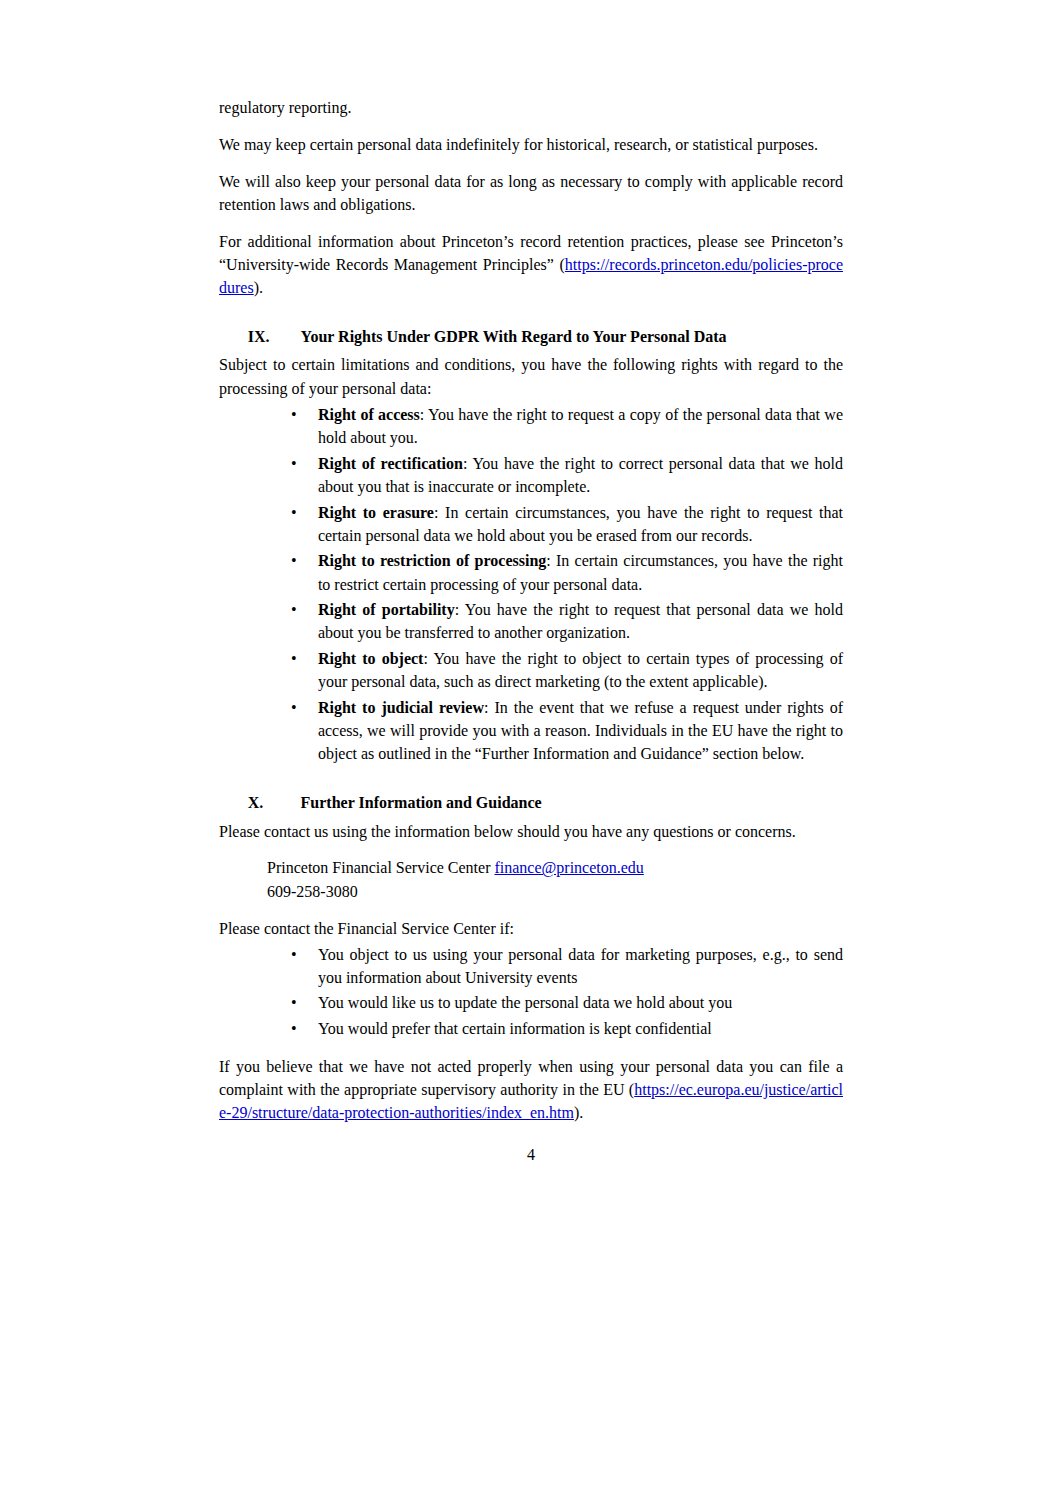regulatory reporting.
We may keep certain personal data indefinitely for historical, research, or statistical purposes.
We will also keep your personal data for as long as necessary to comply with applicable record retention laws and obligations.
For additional information about Princeton’s record retention practices, please see Princeton’s “University-wide Records Management Principles” (https://records.princeton.edu/policies-procedures).
IX. Your Rights Under GDPR With Regard to Your Personal Data
Subject to certain limitations and conditions, you have the following rights with regard to the processing of your personal data:
Right of access: You have the right to request a copy of the personal data that we hold about you.
Right of rectification: You have the right to correct personal data that we hold about you that is inaccurate or incomplete.
Right to erasure: In certain circumstances, you have the right to request that certain personal data we hold about you be erased from our records.
Right to restriction of processing: In certain circumstances, you have the right to restrict certain processing of your personal data.
Right of portability: You have the right to request that personal data we hold about you be transferred to another organization.
Right to object: You have the right to object to certain types of processing of your personal data, such as direct marketing (to the extent applicable).
Right to judicial review: In the event that we refuse a request under rights of access, we will provide you with a reason. Individuals in the EU have the right to object as outlined in the “Further Information and Guidance” section below.
X. Further Information and Guidance
Please contact us using the information below should you have any questions or concerns.
Princeton Financial Service Center finance@princeton.edu
609-258-3080
Please contact the Financial Service Center if:
You object to us using your personal data for marketing purposes, e.g., to send you information about University events
You would like us to update the personal data we hold about you
You would prefer that certain information is kept confidential
If you believe that we have not acted properly when using your personal data you can file a complaint with the appropriate supervisory authority in the EU (https://ec.europa.eu/justice/article-29/structure/data-protection-authorities/index_en.htm).
4